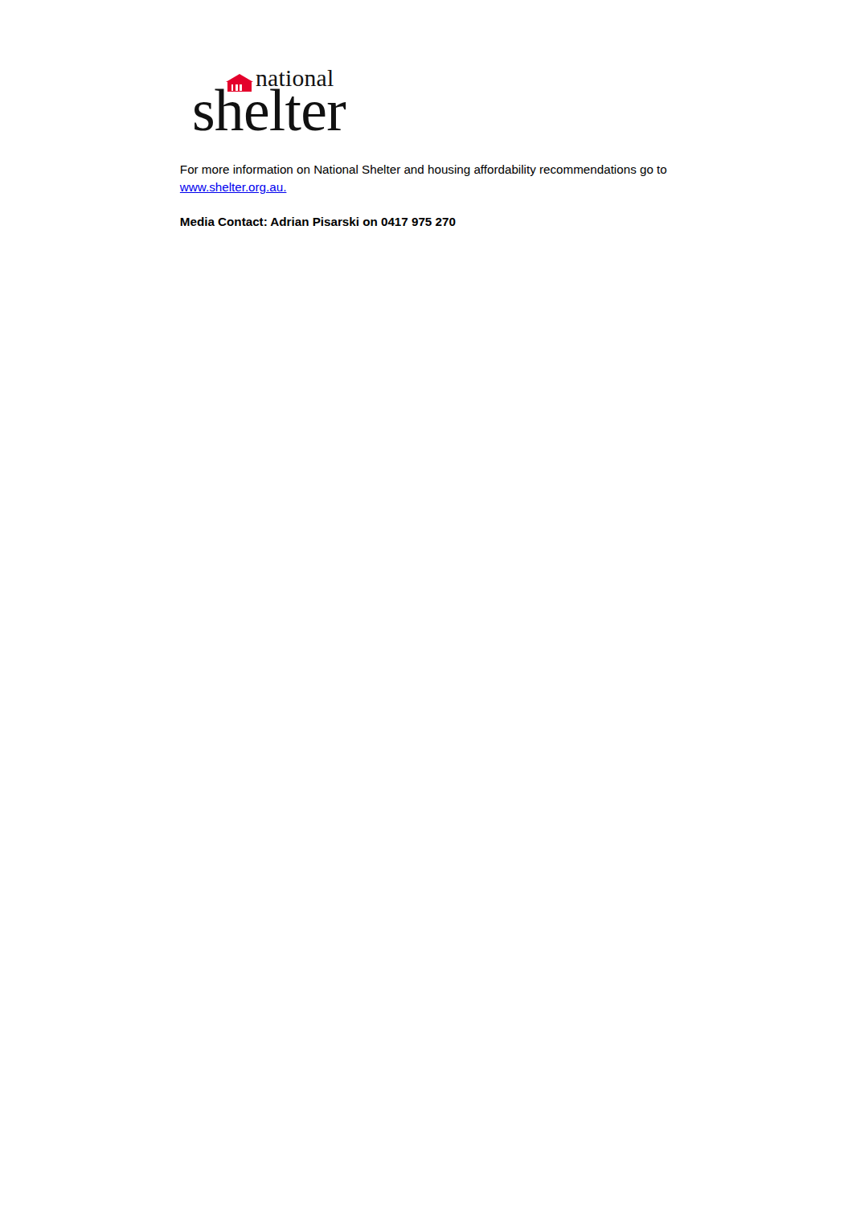national
shelter
For more information on National Shelter and housing affordability recommendations go to www.shelter.org.au.
Media Contact: Adrian Pisarski on 0417 975 270